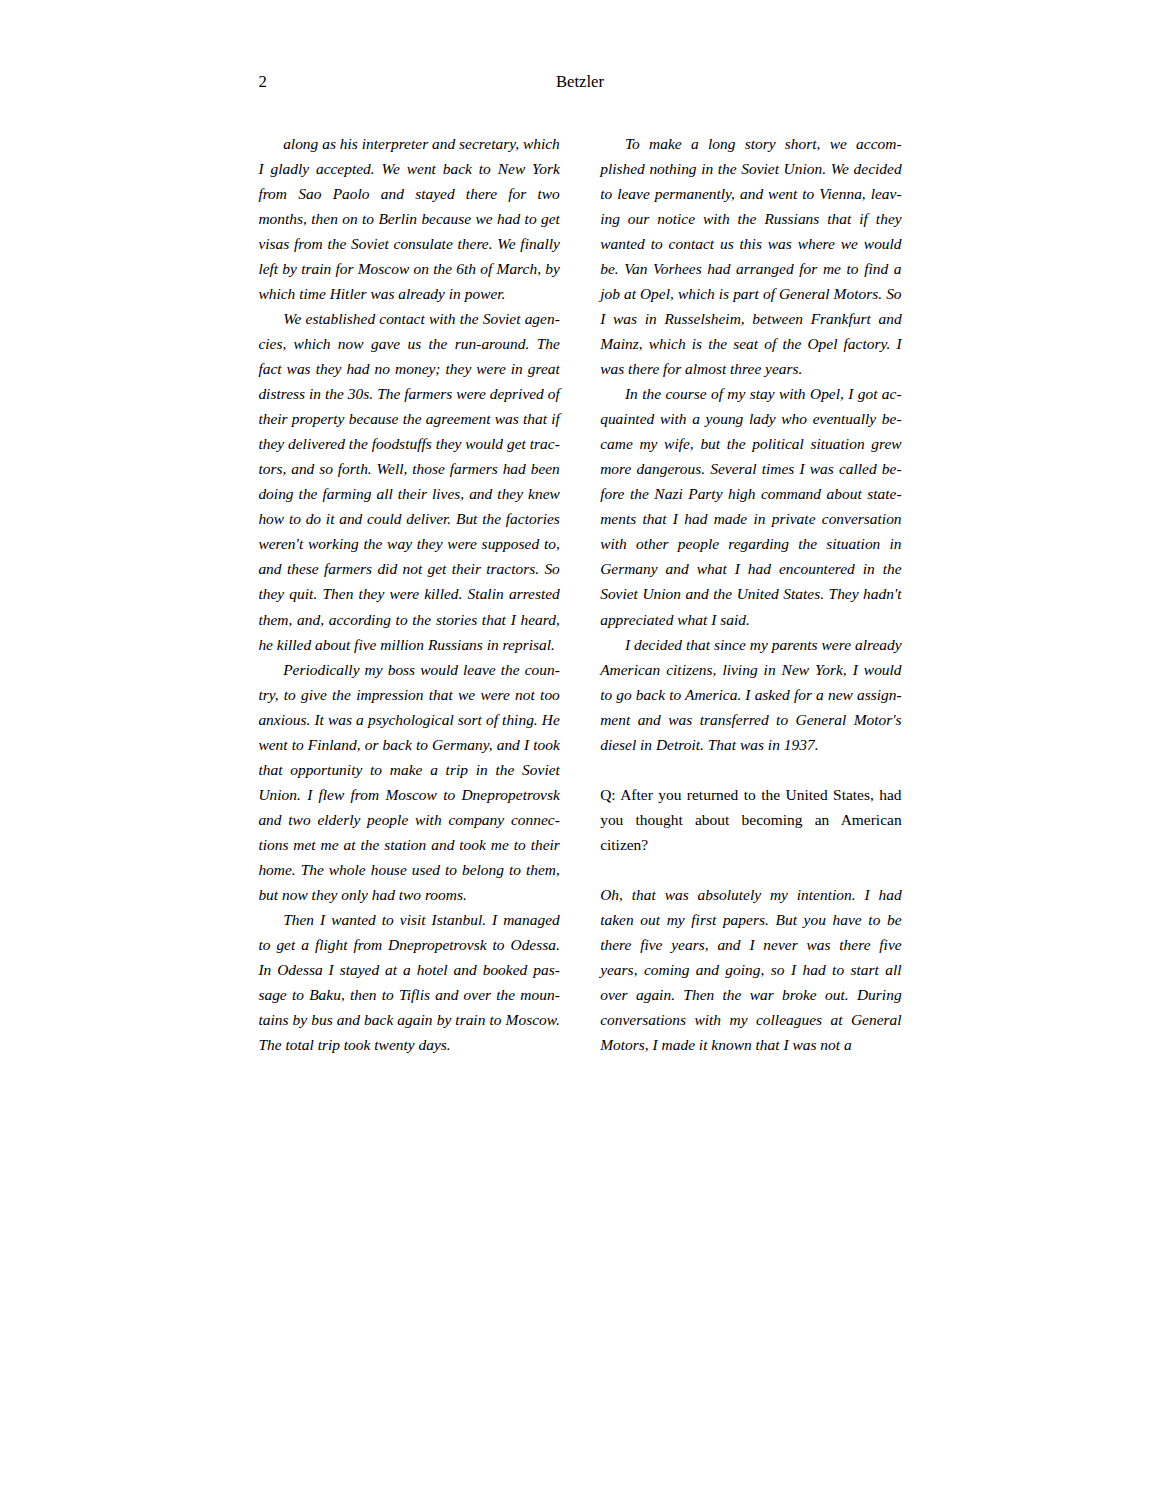2
Betzler
along as his interpreter and secretary, which I gladly accepted. We went back to New York from Sao Paolo and stayed there for two months, then on to Berlin because we had to get visas from the Soviet consulate there. We finally left by train for Moscow on the 6th of March, by which time Hitler was already in power.
We established contact with the Soviet agencies, which now gave us the run-around. The fact was they had no money; they were in great distress in the 30s. The farmers were deprived of their property because the agreement was that if they delivered the foodstuffs they would get tractors, and so forth. Well, those farmers had been doing the farming all their lives, and they knew how to do it and could deliver. But the factories weren't working the way they were supposed to, and these farmers did not get their tractors. So they quit. Then they were killed. Stalin arrested them, and, according to the stories that I heard, he killed about five million Russians in reprisal.
Periodically my boss would leave the country, to give the impression that we were not too anxious. It was a psychological sort of thing. He went to Finland, or back to Germany, and I took that opportunity to make a trip in the Soviet Union. I flew from Moscow to Dnepropetrovsk and two elderly people with company connections met me at the station and took me to their home. The whole house used to belong to them, but now they only had two rooms.
Then I wanted to visit Istanbul. I managed to get a flight from Dnepropetrovsk to Odessa. In Odessa I stayed at a hotel and booked passage to Baku, then to Tiflis and over the mountains by bus and back again by train to Moscow. The total trip took twenty days.
To make a long story short, we accomplished nothing in the Soviet Union. We decided to leave permanently, and went to Vienna, leaving our notice with the Russians that if they wanted to contact us this was where we would be. Van Vorhees had arranged for me to find a job at Opel, which is part of General Motors. So I was in Russelsheim, between Frankfurt and Mainz, which is the seat of the Opel factory. I was there for almost three years.
In the course of my stay with Opel, I got acquainted with a young lady who eventually became my wife, but the political situation grew more dangerous. Several times I was called before the Nazi Party high command about statements that I had made in private conversation with other people regarding the situation in Germany and what I had encountered in the Soviet Union and the United States. They hadn't appreciated what I said.
I decided that since my parents were already American citizens, living in New York, I would to go back to America. I asked for a new assignment and was transferred to General Motor's diesel in Detroit. That was in 1937.
Q: After you returned to the United States, had you thought about becoming an American citizen?
Oh, that was absolutely my intention. I had taken out my first papers. But you have to be there five years, and I never was there five years, coming and going, so I had to start all over again. Then the war broke out. During conversations with my colleagues at General Motors, I made it known that I was not a